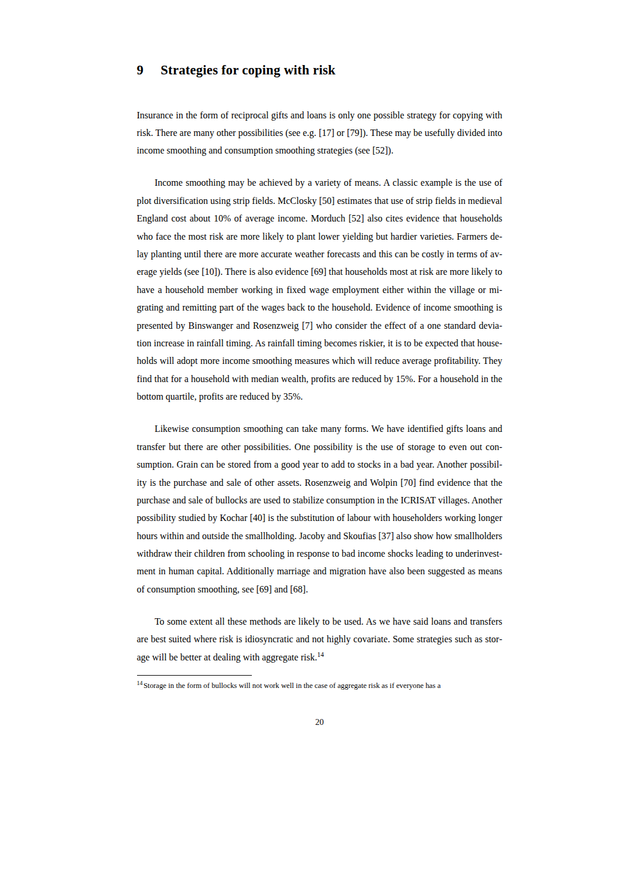9 Strategies for coping with risk
Insurance in the form of reciprocal gifts and loans is only one possible strategy for copying with risk. There are many other possibilities (see e.g. [17] or [79]). These may be usefully divided into income smoothing and consumption smoothing strategies (see [52]).
Income smoothing may be achieved by a variety of means. A classic example is the use of plot diversification using strip fields. McClosky [50] estimates that use of strip fields in medieval England cost about 10% of average income. Morduch [52] also cites evidence that households who face the most risk are more likely to plant lower yielding but hardier varieties. Farmers delay planting until there are more accurate weather forecasts and this can be costly in terms of average yields (see [10]). There is also evidence [69] that households most at risk are more likely to have a household member working in fixed wage employment either within the village or migrating and remitting part of the wages back to the household. Evidence of income smoothing is presented by Binswanger and Rosenzweig [7] who consider the effect of a one standard deviation increase in rainfall timing. As rainfall timing becomes riskier, it is to be expected that households will adopt more income smoothing measures which will reduce average profitability. They find that for a household with median wealth, profits are reduced by 15%. For a household in the bottom quartile, profits are reduced by 35%.
Likewise consumption smoothing can take many forms. We have identified gifts loans and transfer but there are other possibilities. One possibility is the use of storage to even out consumption. Grain can be stored from a good year to add to stocks in a bad year. Another possibility is the purchase and sale of other assets. Rosenzweig and Wolpin [70] find evidence that the purchase and sale of bullocks are used to stabilize consumption in the ICRISAT villages. Another possibility studied by Kochar [40] is the substitution of labour with householders working longer hours within and outside the smallholding. Jacoby and Skoufias [37] also show how smallholders withdraw their children from schooling in response to bad income shocks leading to underinvestment in human capital. Additionally marriage and migration have also been suggested as means of consumption smoothing, see [69] and [68].
To some extent all these methods are likely to be used. As we have said loans and transfers are best suited where risk is idiosyncratic and not highly covariate. Some strategies such as storage will be better at dealing with aggregate risk.14
14Storage in the form of bullocks will not work well in the case of aggregate risk as if everyone has a
20